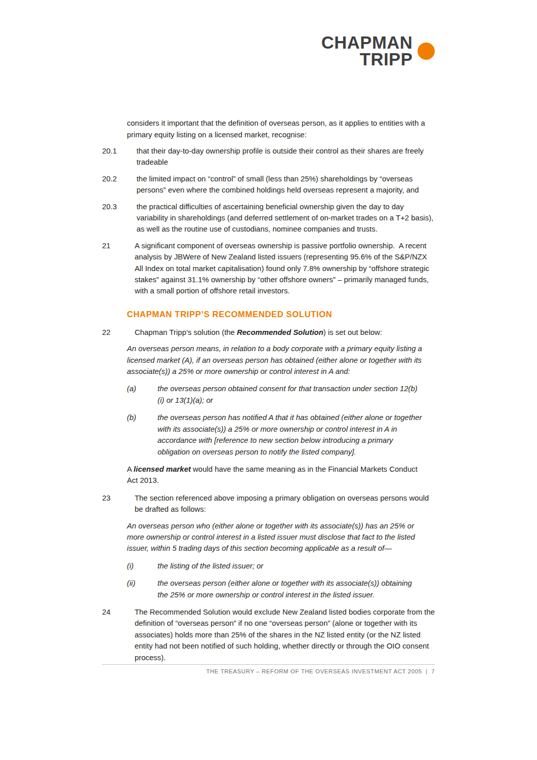CHAPMAN TRIPP
considers it important that the definition of overseas person, as it applies to entities with a primary equity listing on a licensed market, recognise:
20.1
that their day-to-day ownership profile is outside their control as their shares are freely tradeable
20.2
the limited impact on “control” of small (less than 25%) shareholdings by “overseas persons” even where the combined holdings held overseas represent a majority, and
20.3
the practical difficulties of ascertaining beneficial ownership given the day to day variability in shareholdings (and deferred settlement of on-market trades on a T+2 basis), as well as the routine use of custodians, nominee companies and trusts.
21
A significant component of overseas ownership is passive portfolio ownership. A recent analysis by JBWere of New Zealand listed issuers (representing 95.6% of the S&P/NZX All Index on total market capitalisation) found only 7.8% ownership by “offshore strategic stakes” against 31.1% ownership by “other offshore owners” – primarily managed funds, with a small portion of offshore retail investors.
Chapman Tripp’s recommended solution
22
Chapman Tripp’s solution (the Recommended Solution) is set out below:
An overseas person means, in relation to a body corporate with a primary equity listing a licensed market (A), if an overseas person has obtained (either alone or together with its associate(s)) a 25% or more ownership or control interest in A and:
(a)
the overseas person obtained consent for that transaction under section 12(b)(i) or 13(1)(a); or
(b)
the overseas person has notified A that it has obtained (either alone or together with its associate(s)) a 25% or more ownership or control interest in A in accordance with [reference to new section below introducing a primary obligation on overseas person to notify the listed company].
A licensed market would have the same meaning as in the Financial Markets Conduct Act 2013.
23
The section referenced above imposing a primary obligation on overseas persons would be drafted as follows:
An overseas person who (either alone or together with its associate(s)) has an 25% or more ownership or control interest in a listed issuer must disclose that fact to the listed issuer, within 5 trading days of this section becoming applicable as a result of—
(i)
the listing of the listed issuer; or
(ii)
the overseas person (either alone or together with its associate(s)) obtaining the 25% or more ownership or control interest in the listed issuer.
24
The Recommended Solution would exclude New Zealand listed bodies corporate from the definition of “overseas person” if no one “overseas person” (alone or together with its associates) holds more than 25% of the shares in the NZ listed entity (or the NZ listed entity had not been notified of such holding, whether directly or through the OIO consent process).
The Treasury – Reform of the Overseas Investment Act 2005 | 7